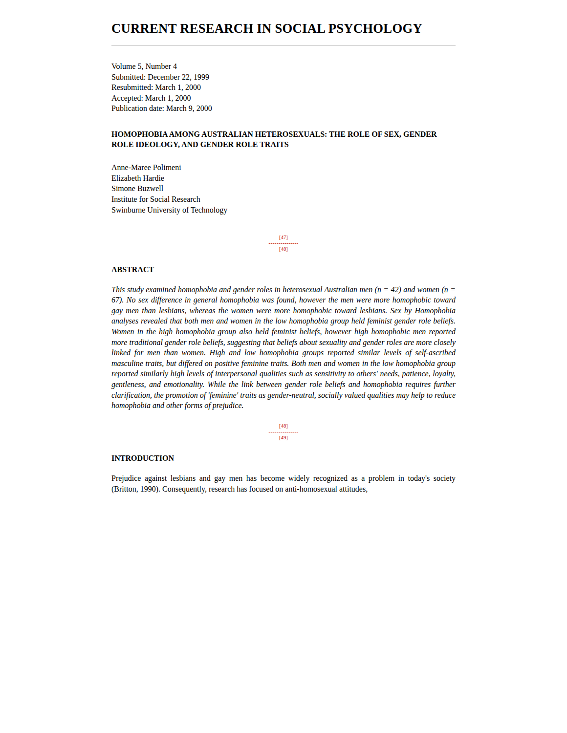CURRENT RESEARCH IN SOCIAL PSYCHOLOGY
Volume 5, Number 4
Submitted: December 22, 1999
Resubmitted: March 1, 2000
Accepted: March 1, 2000
Publication date: March 9, 2000
Homophobia Among Australian Heterosexuals: The Role of Sex, Gender Role Ideology, and Gender Role Traits
Anne-Maree Polimeni
Elizabeth Hardie
Simone Buzwell
Institute for Social Research
Swinburne University of Technology
[47] --------------- [48]
Abstract
This study examined homophobia and gender roles in heterosexual Australian men (n = 42) and women (n = 67). No sex difference in general homophobia was found, however the men were more homophobic toward gay men than lesbians, whereas the women were more homophobic toward lesbians. Sex by Homophobia analyses revealed that both men and women in the low homophobia group held feminist gender role beliefs. Women in the high homophobia group also held feminist beliefs, however high homophobic men reported more traditional gender role beliefs, suggesting that beliefs about sexuality and gender roles are more closely linked for men than women. High and low homophobia groups reported similar levels of self-ascribed masculine traits, but differed on positive feminine traits. Both men and women in the low homophobia group reported similarly high levels of interpersonal qualities such as sensitivity to others' needs, patience, loyalty, gentleness, and emotionality. While the link between gender role beliefs and homophobia requires further clarification, the promotion of 'feminine' traits as gender-neutral, socially valued qualities may help to reduce homophobia and other forms of prejudice.
[48] --------------- [49]
Introduction
Prejudice against lesbians and gay men has become widely recognized as a problem in today's society (Britton, 1990). Consequently, research has focused on anti-homosexual attitudes,